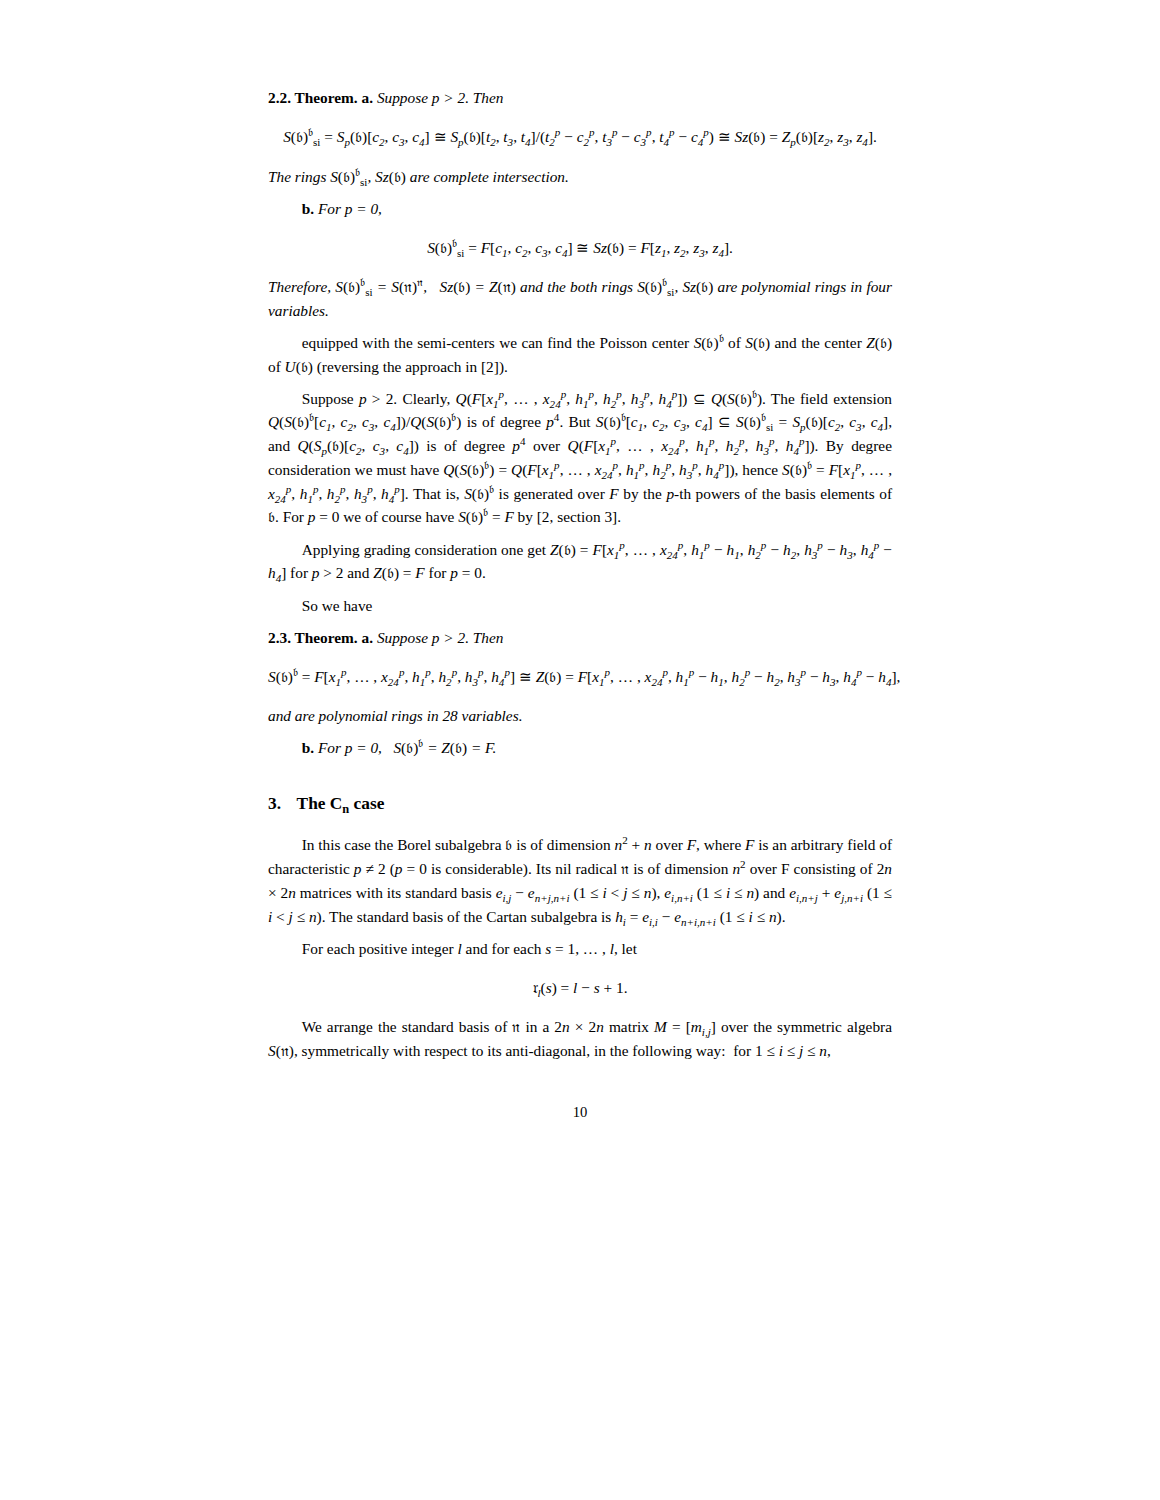2.2. Theorem. a. Suppose p > 2. Then
S(𝔟)𝔟si = Sp(𝔟)[c2, c3, c4] ≅ Sp(𝔟)[t2, t3, t4]/(t2p − c2p, t3p − c3p, t4p − c4p) ≅ Sz(𝔟) = Zp(𝔟)[z2, z3, z4].
The rings S(𝔟)𝔟si, Sz(𝔟) are complete intersection.
b. For p = 0,
S(𝔟)𝔟si = F[c1, c2, c3, c4] ≅ Sz(𝔟) = F[z1, z2, z3, z4].
Therefore, S(𝔟)𝔟si = S(𝔫)𝔫, Sz(𝔟) = Z(𝔫) and the both rings S(𝔟)𝔟si, Sz(𝔟) are polynomial rings in four variables.
equipped with the semi-centers we can find the Poisson center S(𝔟)𝔟 of S(𝔟) and the center Z(𝔟) of U(𝔟) (reversing the approach in [2]).
Suppose p > 2. Clearly, Q(F[x1p, … , x24p, h1p, h2p, h3p, h4p]) ⊆ Q(S(𝔟)𝔟). The field extension Q(S(𝔟)𝔟[c1, c2, c3, c4])/Q(S(𝔟)𝔟) is of degree p4. But S(𝔟)𝔟[c1, c2, c3, c4] ⊆ S(𝔟)𝔟si = Sp(𝔟)[c2, c3, c4], and Q(Sp(𝔟)[c2, c3, c4]) is of degree p4 over Q(F[x1p, … , x24p, h1p, h2p, h3p, h4p]). By degree consideration we must have Q(S(𝔟)𝔟) = Q(F[x1p, … , x24p, h1p, h2p, h3p, h4p]), hence S(𝔟)𝔟 = F[x1p, … , x24p, h1p, h2p, h3p, h4p]. That is, S(𝔟)𝔟 is generated over F by the p-th powers of the basis elements of 𝔟. For p = 0 we of course have S(𝔟)𝔟 = F by [2, section 3].
Applying grading consideration one get Z(𝔟) = F[x1p, … , x24p, h1p − h1, h2p − h2, h3p − h3, h4p − h4] for p > 2 and Z(𝔟) = F for p = 0.
So we have
2.3. Theorem. a. Suppose p > 2. Then
S(𝔟)𝔟 = F[x1p, … , x24p, h1p, h2p, h3p, h4p] ≅ Z(𝔟) = F[x1p, … , x24p, h1p − h1, h2p − h2, h3p − h3, h4p − h4],
and are polynomial rings in 28 variables.
b. For p = 0, S(𝔟)𝔟 = Z(𝔟) = F.
3. The Cn case
In this case the Borel subalgebra 𝔟 is of dimension n2 + n over F, where F is an arbitrary field of characteristic p ≠ 2 (p = 0 is considerable). Its nil radical 𝔫 is of dimension n2 over F consisting of 2n × 2n matrices with its standard basis ei,j − en+j,n+i (1 ≤ i < j ≤ n), ei,n+i (1 ≤ i ≤ n) and ei,n+j + ej,n+i (1 ≤ i < j ≤ n). The standard basis of the Cartan subalgebra is hi = ei,i − en+i,n+i (1 ≤ i ≤ n).
For each positive integer l and for each s = 1, … , l, let
𝔯l(s) = l − s + 1.
We arrange the standard basis of 𝔫 in a 2n × 2n matrix M = [mi,j] over the symmetric algebra S(𝔫), symmetrically with respect to its anti-diagonal, in the following way: for 1 ≤ i ≤ j ≤ n,
10